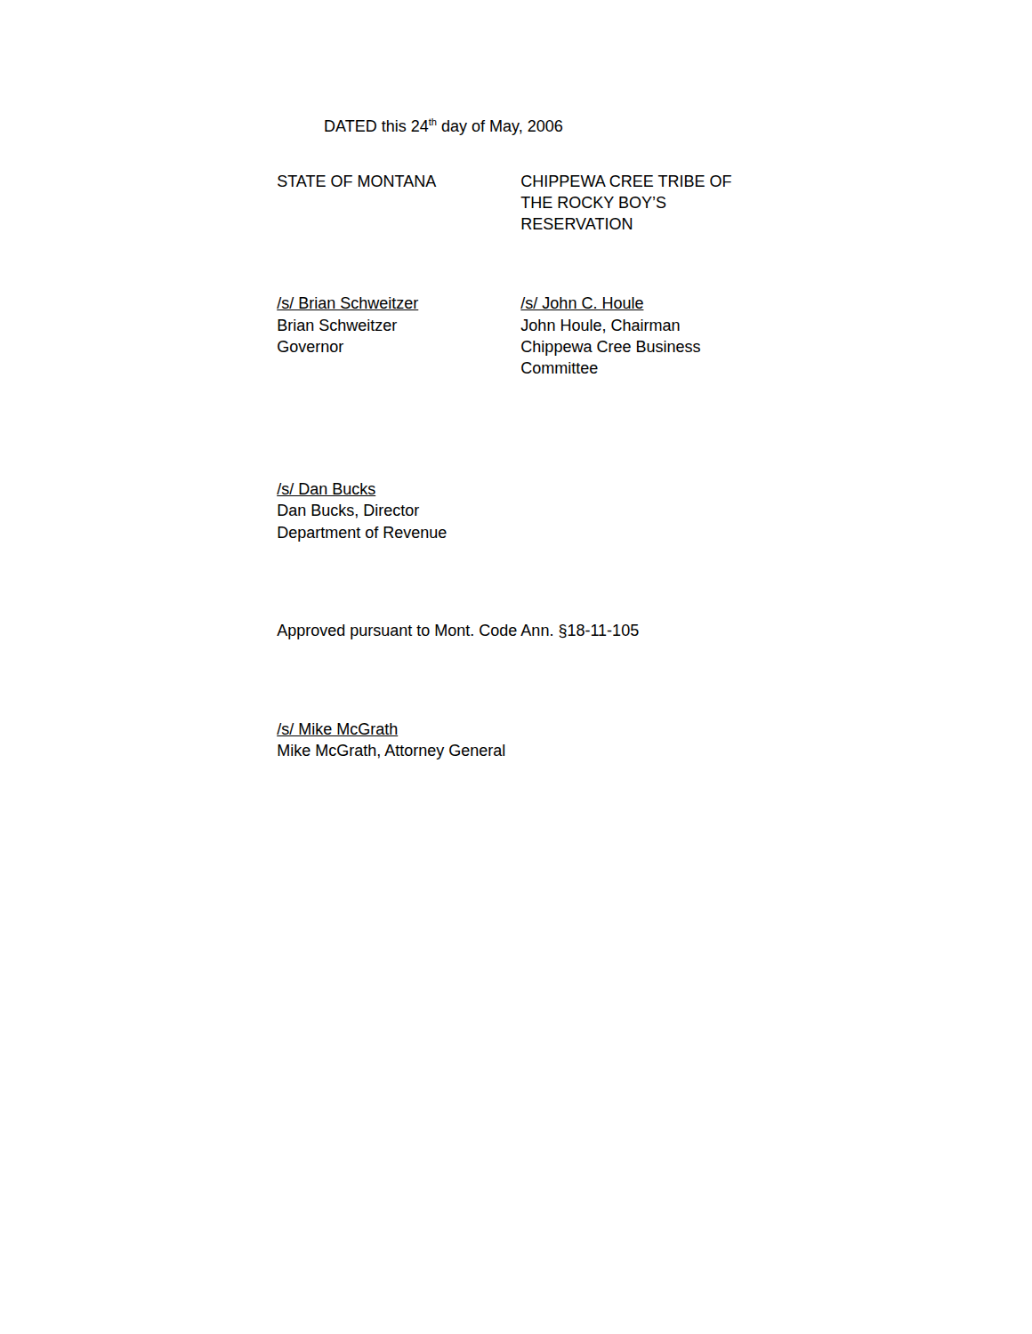DATED this 24th day of May, 2006
| STATE OF MONTANA | CHIPPEWA CREE TRIBE OF THE ROCKY BOY’S RESERVATION |
| /s/ Brian Schweitzer Brian Schweitzer Governor | /s/ John C. Houle John Houle, Chairman Chippewa Cree Business Committee |
/s/ Dan Bucks
Dan Bucks, Director
Department of Revenue
Approved pursuant to Mont. Code Ann. §18-11-105
/s/ Mike McGrath
Mike McGrath, Attorney General